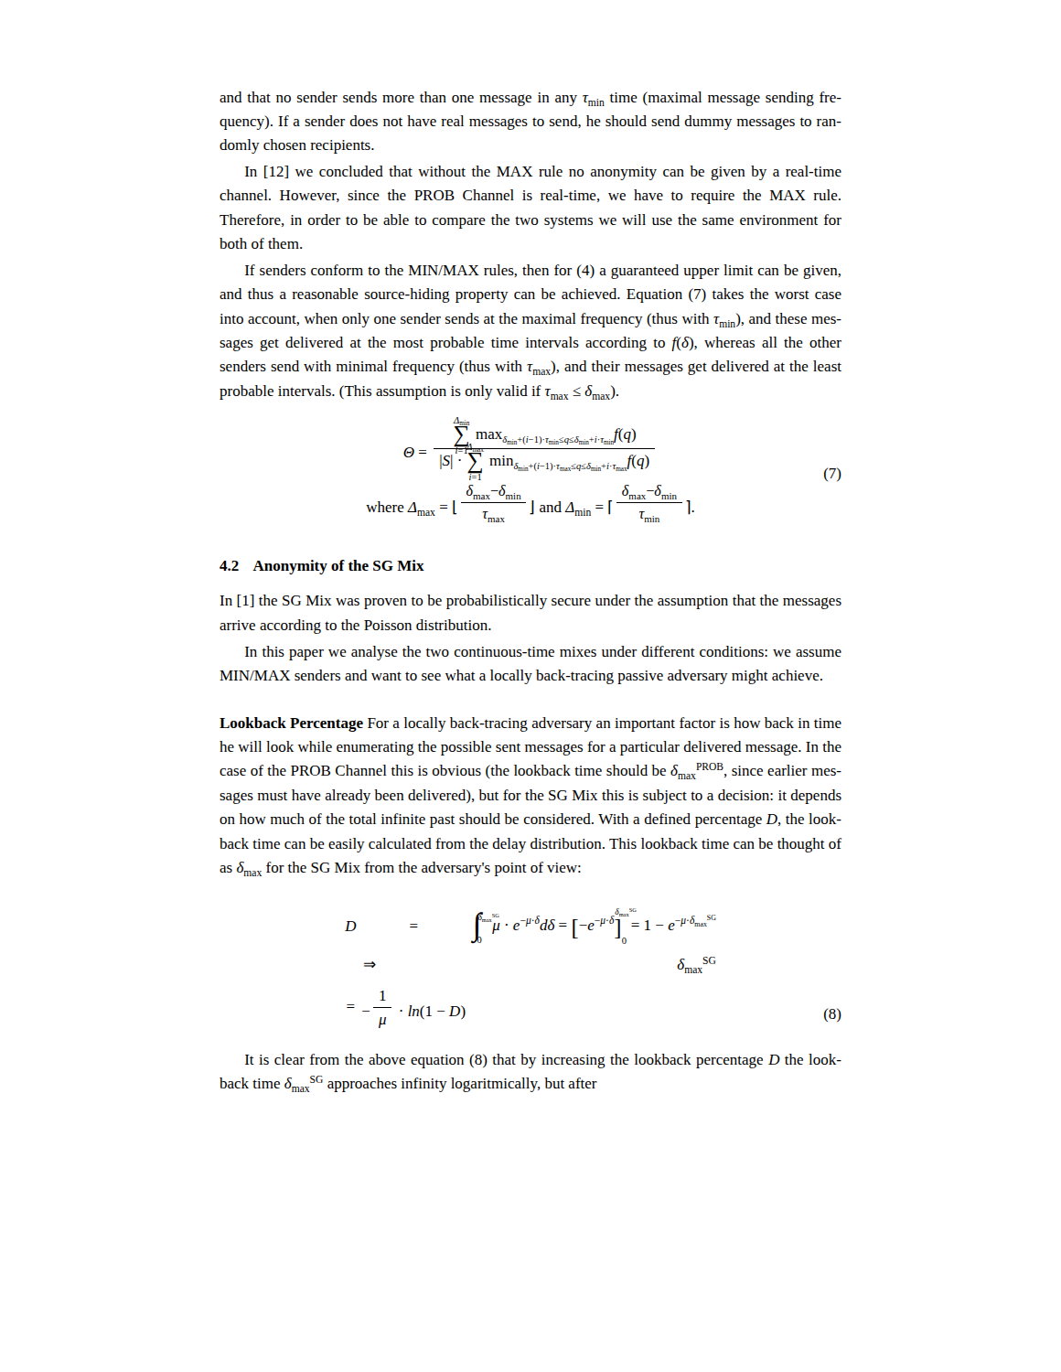and that no sender sends more than one message in any τmin time (maximal message sending frequency). If a sender does not have real messages to send, he should send dummy messages to randomly chosen recipients.
In [12] we concluded that without the MAX rule no anonymity can be given by a real-time channel. However, since the PROB Channel is real-time, we have to require the MAX rule. Therefore, in order to be able to compare the two systems we will use the same environment for both of them.
If senders conform to the MIN/MAX rules, then for (4) a guaranteed upper limit can be given, and thus a reasonable source-hiding property can be achieved. Equation (7) takes the worst case into account, when only one sender sends at the maximal frequency (thus with τmin), and these messages get delivered at the most probable time intervals according to f(δ), whereas all the other senders send with minimal frequency (thus with τmax), and their messages get delivered at the least probable intervals. (This assumption is only valid if τmax ≤ δmax).
Θ = Δmin∑i=1 max δmin+(i−1)·τmin≤q≤δmin+i·τmin f(q) |S| · Δmax∑i=1 min δmin+(i−1)·τmax≤q≤δmin+i·τmax f(q)
(7)
where Δmax = ⌊δmax−δmin τmax⌋ and Δmin = ⌈δmax−δmin τmin⌉.
4.2 Anonymity of the SG Mix
In [1] the SG Mix was proven to be probabilistically secure under the assumption that the messages arrive according to the Poisson distribution.
In this paper we analyse the two continuous-time mixes under different conditions: we assume MIN/MAX senders and want to see what a locally back-tracing passive adversary might achieve.
Lookback Percentage For a locally back-tracing adversary an important factor is how back in time he will look while enumerating the possible sent messages for a particular delivered message. In the case of the PROB Channel this is obvious (the lookback time should be δmaxPROB, since earlier messages must have already been delivered), but for the SG Mix this is subject to a decision: it depends on how much of the total infinite past should be considered. With a defined percentage D, the lookback time can be easily calculated from the delay distribution. This lookback time can be thought of as δmax for the SG Mix from the adversary's point of view:
D = δmaxSG∫0 μ · e−μ·δdδ = [−e−μ·δ] δmaxSG 0 = 1 − e−μ·δmaxSG ⇒ δmaxSG = −1 μ · ln(1 − D)
(8)
It is clear from the above equation (8) that by increasing the lookback percentage D the lookback time δmaxSG approaches infinity logaritmically, but after